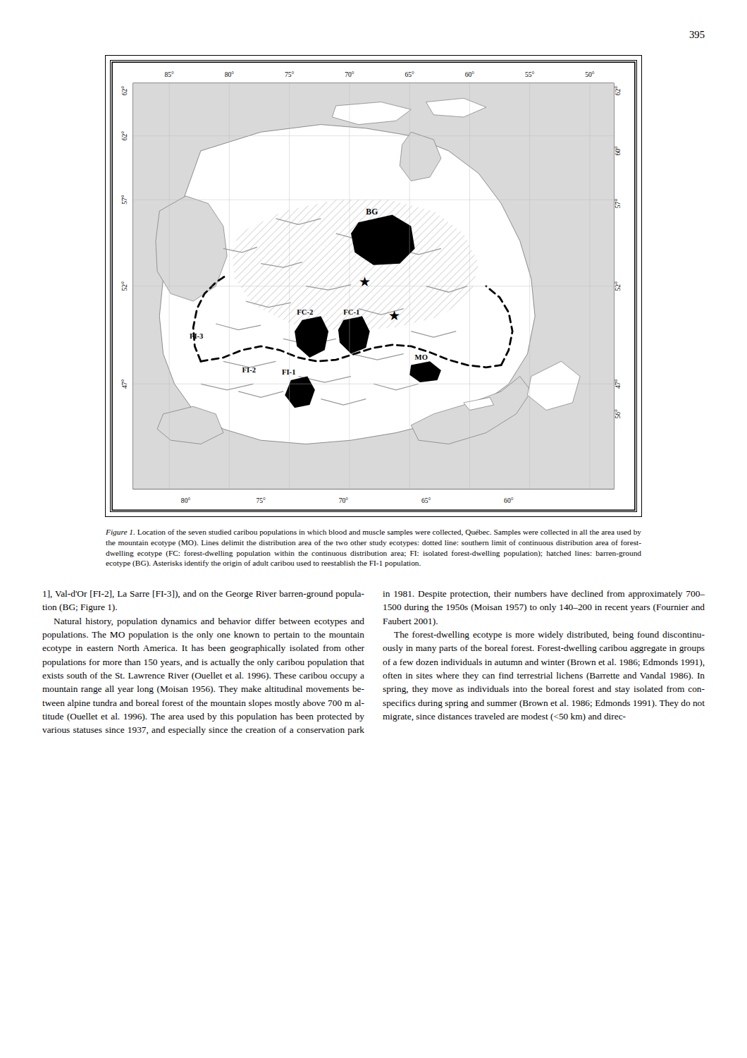395
85° 80° 75° 70° 65° 60° 55° 50° 80° 75° 70° 65° 60° 62° 62° 57° 52° 47° 62° 60° 57° 52° 47° 56° BG FC-2 FC-1 FI-3 FI-2 FI-1 MO ★ ★
Figure 1. Location of the seven studied caribou populations in which blood and muscle samples were collected, Québec. Samples were collected in all the area used by the mountain ecotype (MO). Lines delimit the distribution area of the two other study ecotypes: dotted line: southern limit of continuous distribution area of forest-dwelling ecotype (FC: forest-dwelling population within the continuous distribution area; FI: isolated forest-dwelling population); hatched lines: barren-ground ecotype (BG). Asterisks identify the origin of adult caribou used to reestablish the FI-1 population.
1], Val-d'Or [FI-2], La Sarre [FI-3]), and on the George River barren-ground population (BG; Figure 1).
Natural history, population dynamics and behavior differ between ecotypes and populations. The MO population is the only one known to pertain to the mountain ecotype in eastern North America. It has been geographically isolated from other populations for more than 150 years, and is actually the only caribou population that exists south of the St. Lawrence River (Ouellet et al. 1996). These caribou occupy a mountain range all year long (Moisan 1956). They make altitudinal movements between alpine tundra and boreal forest of the mountain slopes mostly above 700 m altitude (Ouellet et al. 1996). The area used by this population has been protected by various statuses since 1937, and especially since the creation of a conservation park in 1981. Despite protection, their numbers have declined from approximately 700–1500 during the 1950s (Moisan 1957) to only 140–200 in recent years (Fournier and Faubert 2001).
The forest-dwelling ecotype is more widely distributed, being found discontinuously in many parts of the boreal forest. Forest-dwelling caribou aggregate in groups of a few dozen individuals in autumn and winter (Brown et al. 1986; Edmonds 1991), often in sites where they can find terrestrial lichens (Barrette and Vandal 1986). In spring, they move as individuals into the boreal forest and stay isolated from conspecifics during spring and summer (Brown et al. 1986; Edmonds 1991). They do not migrate, since distances traveled are modest (<50 km) and direc-